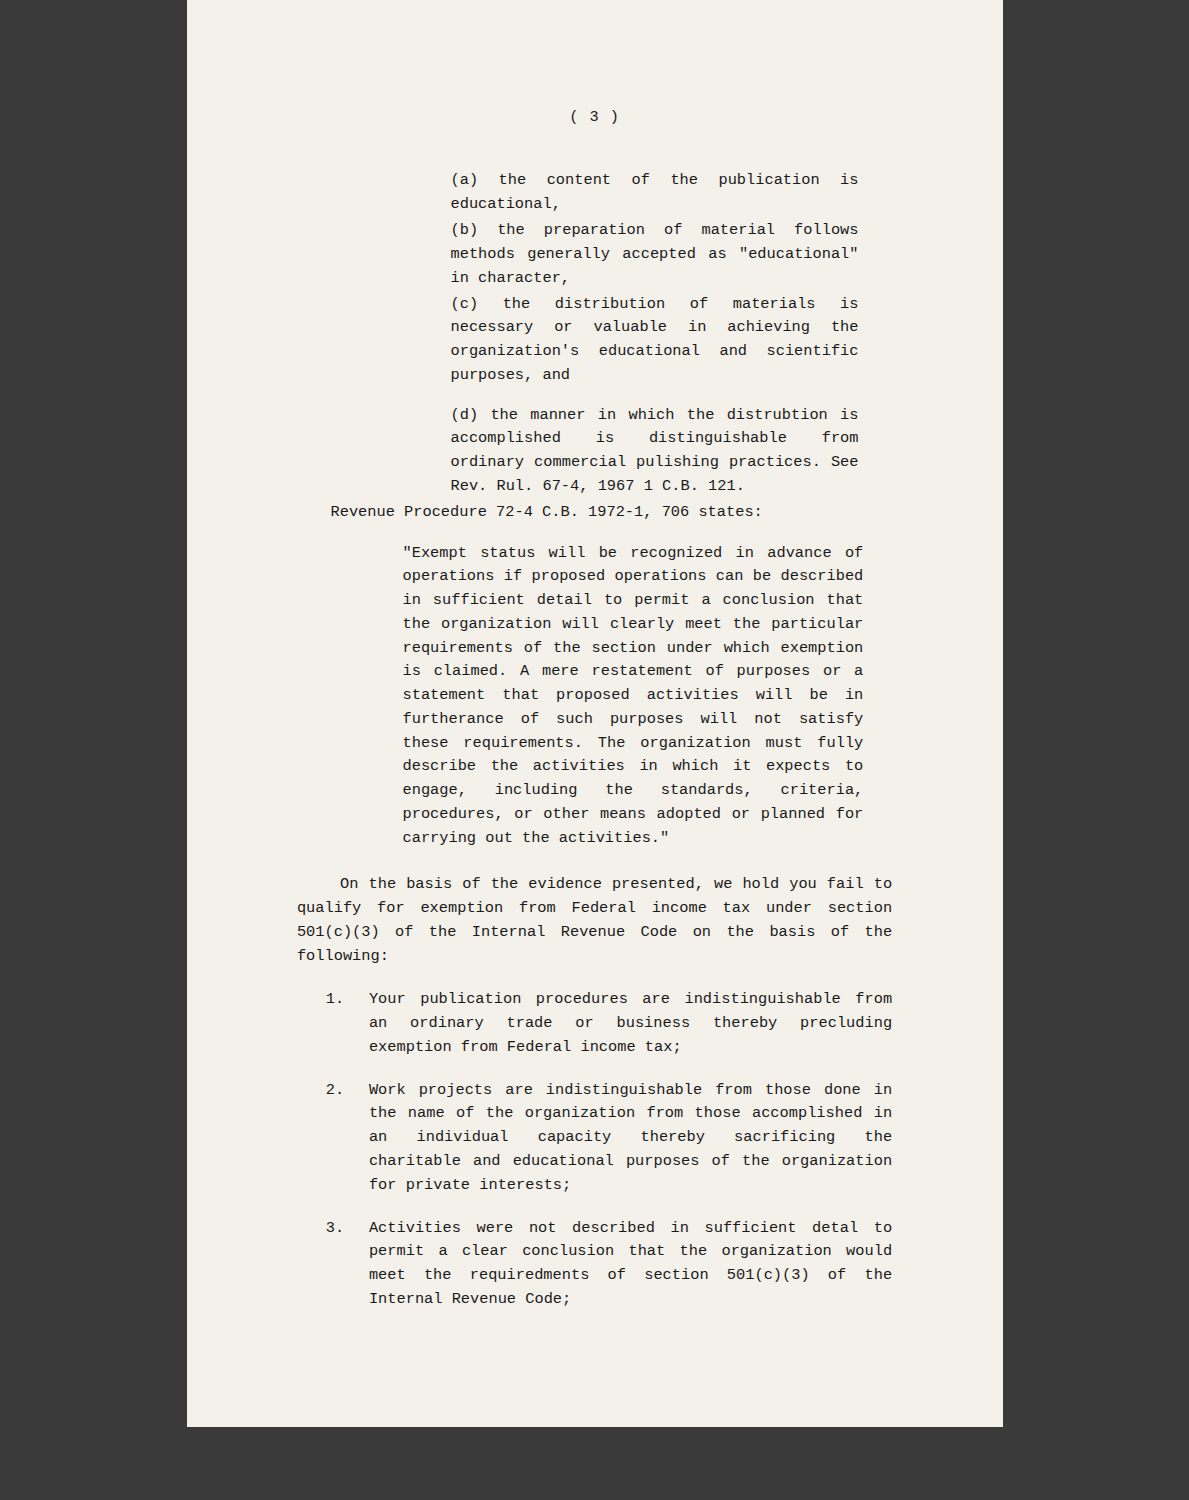( 3 )
(a) the content of the publication is educational,
(b) the preparation of material follows methods generally accepted as "educational" in character,
(c) the distribution of materials is necessary or valuable in achieving the organization's educational and scientific purposes, and
(d) the manner in which the distrubtion is accomplished is distinguishable from ordinary commercial pulishing practices. See Rev. Rul. 67-4, 1967 1 C.B. 121.
Revenue Procedure 72-4 C.B. 1972-1, 706 states:
"Exempt status will be recognized in advance of operations if proposed operations can be described in sufficient detail to permit a conclusion that the organization will clearly meet the particular requirements of the section under which exemption is claimed. A mere restatement of purposes or a statement that proposed activities will be in furtherance of such purposes will not satisfy these requirements. The organization must fully describe the activities in which it expects to engage, including the standards, criteria, procedures, or other means adopted or planned for carrying out the activities."
On the basis of the evidence presented, we hold you fail to qualify for exemption from Federal income tax under section 501(c)(3) of the Internal Revenue Code on the basis of the following:
1. Your publication procedures are indistinguishable from an ordinary trade or business thereby precluding exemption from Federal income tax;
2. Work projects are indistinguishable from those done in the name of the organization from those accomplished in an individual capacity thereby sacrificing the charitable and educational purposes of the organization for private interests;
3. Activities were not described in sufficient detal to permit a clear conclusion that the organization would meet the requiredments of section 501(c)(3) of the Internal Revenue Code;